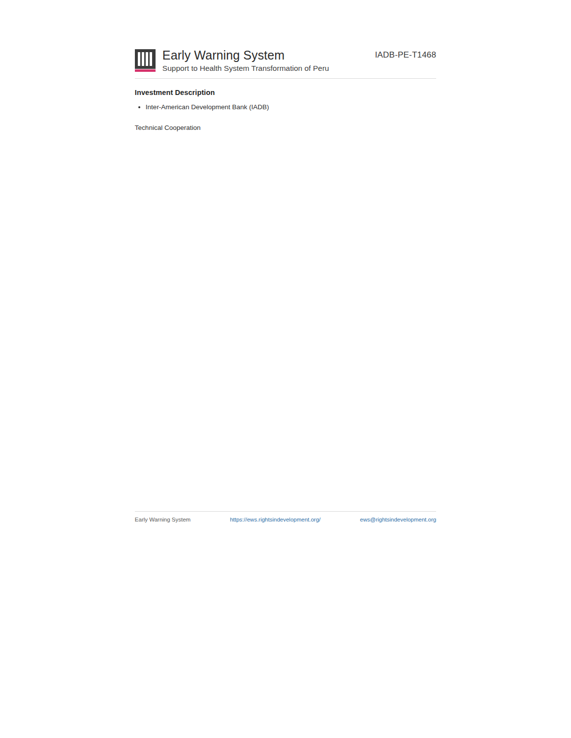Early Warning System
Support to Health System Transformation of Peru
IADB-PE-T1468
Investment Description
Inter-American Development Bank (IADB)
Technical Cooperation
Early Warning System
https://ews.rightsindevelopment.org/
ews@rightsindevelopment.org